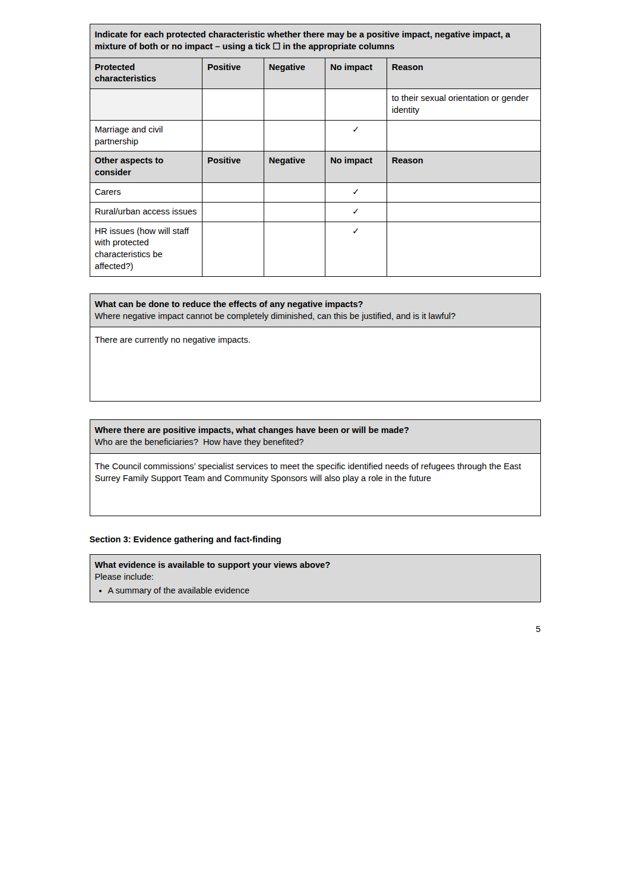| Indicate for each protected characteristic whether there may be a positive impact, negative impact, a mixture of both or no impact – using a tick ☐ in the appropriate columns |
| Protected characteristics | Positive | Negative | No impact | Reason |
| | | | | to their sexual orientation or gender identity |
| Marriage and civil partnership | | | ✓ | |
| Other aspects to consider | Positive | Negative | No impact | Reason |
| Carers | | | ✓ | |
| Rural/urban access issues | | | ✓ | |
| HR issues (how will staff with protected characteristics be affected?) | | | ✓ | |
What can be done to reduce the effects of any negative impacts?
Where negative impact cannot be completely diminished, can this be justified, and is it lawful?
There are currently no negative impacts.
Where there are positive impacts, what changes have been or will be made?
Who are the beneficiaries? How have they benefited?
The Council commissions’ specialist services to meet the specific identified needs of refugees through the East Surrey Family Support Team and Community Sponsors will also play a role in the future
Section 3: Evidence gathering and fact-finding
What evidence is available to support your views above?
Please include:
A summary of the available evidence
5